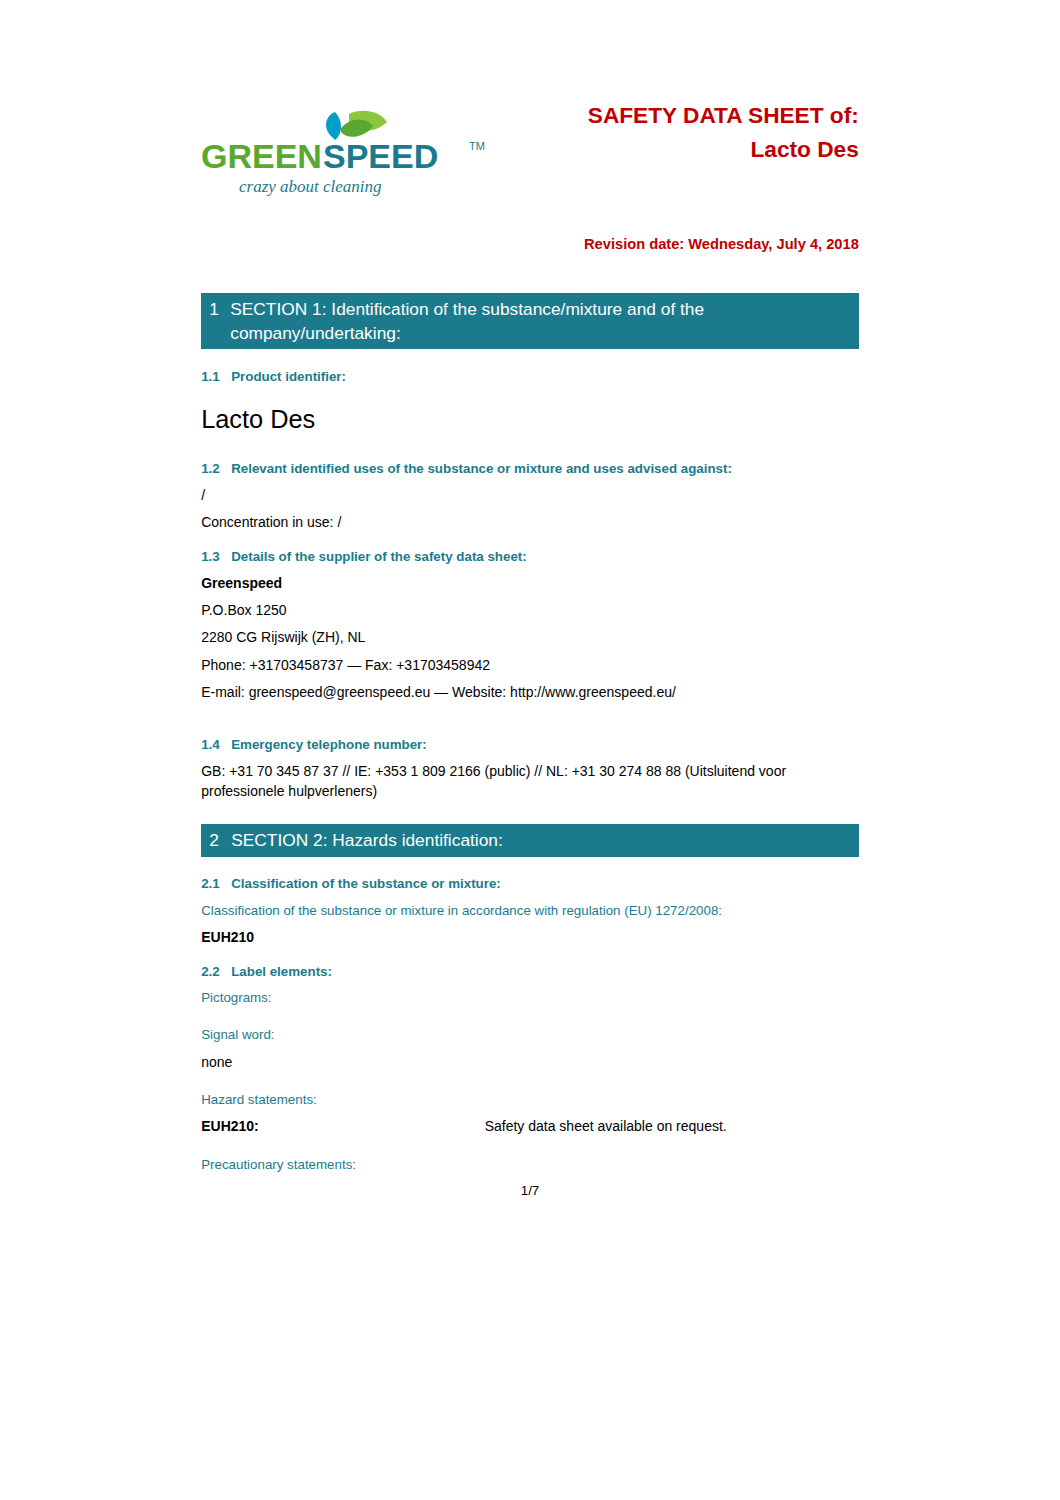GREEN SPEED TM crazy about cleaning
SAFETY DATA SHEET of:
Lacto Des
Revision date: Wednesday, July 4, 2018
1 SECTION 1: Identification of the substance/mixture and of the company/undertaking:
1.1 Product identifier:
Lacto Des
1.2 Relevant identified uses of the substance or mixture and uses advised against:
/
Concentration in use: /
1.3 Details of the supplier of the safety data sheet:
Greenspeed
P.O.Box 1250
2280 CG Rijswijk (ZH), NL
Phone: +31703458737 — Fax: +31703458942
E-mail: greenspeed@greenspeed.eu — Website: http://www.greenspeed.eu/
1.4 Emergency telephone number:
GB: +31 70 345 87 37 // IE: +353 1 809 2166 (public) // NL: +31 30 274 88 88 (Uitsluitend voor professionele hulpverleners)
2 SECTION 2: Hazards identification:
2.1 Classification of the substance or mixture:
Classification of the substance or mixture in accordance with regulation (EU) 1272/2008:
EUH210
2.2 Label elements:
Pictograms:
Signal word:
none
Hazard statements:
EUH210:
Safety data sheet available on request.
Precautionary statements:
1/7